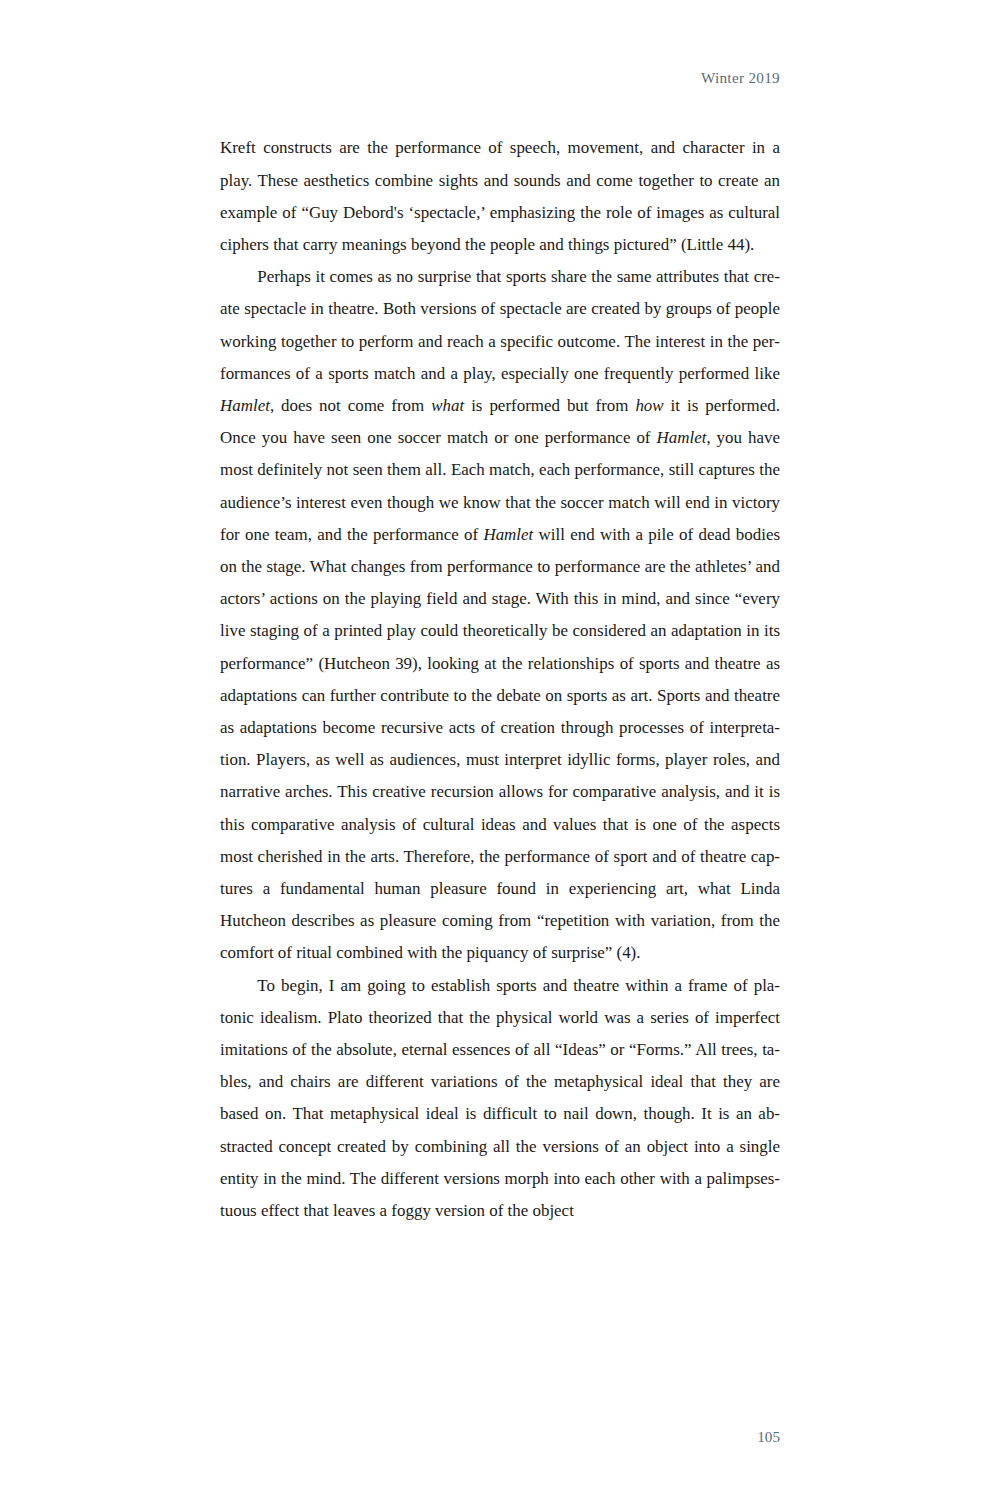Winter 2019
Kreft constructs are the performance of speech, movement, and character in a play. These aesthetics combine sights and sounds and come together to create an example of “Guy Debord's ‘spectacle,’ emphasizing the role of images as cultural ciphers that carry meanings beyond the people and things pictured” (Little 44).
Perhaps it comes as no surprise that sports share the same attributes that create spectacle in theatre. Both versions of spectacle are created by groups of people working together to perform and reach a specific outcome. The interest in the performances of a sports match and a play, especially one frequently performed like Hamlet, does not come from what is performed but from how it is performed. Once you have seen one soccer match or one performance of Hamlet, you have most definitely not seen them all. Each match, each performance, still captures the audience’s interest even though we know that the soccer match will end in victory for one team, and the performance of Hamlet will end with a pile of dead bodies on the stage. What changes from performance to performance are the athletes’ and actors’ actions on the playing field and stage. With this in mind, and since “every live staging of a printed play could theoretically be considered an adaptation in its performance” (Hutcheon 39), looking at the relationships of sports and theatre as adaptations can further contribute to the debate on sports as art. Sports and theatre as adaptations become recursive acts of creation through processes of interpretation. Players, as well as audiences, must interpret idyllic forms, player roles, and narrative arches. This creative recursion allows for comparative analysis, and it is this comparative analysis of cultural ideas and values that is one of the aspects most cherished in the arts. Therefore, the performance of sport and of theatre captures a fundamental human pleasure found in experiencing art, what Linda Hutcheon describes as pleasure coming from “repetition with variation, from the comfort of ritual combined with the piquancy of surprise” (4).
To begin, I am going to establish sports and theatre within a frame of platonic idealism. Plato theorized that the physical world was a series of imperfect imitations of the absolute, eternal essences of all “Ideas” or “Forms.” All trees, tables, and chairs are different variations of the metaphysical ideal that they are based on. That metaphysical ideal is difficult to nail down, though. It is an abstracted concept created by combining all the versions of an object into a single entity in the mind. The different versions morph into each other with a palimpsestuous effect that leaves a foggy version of the object
105